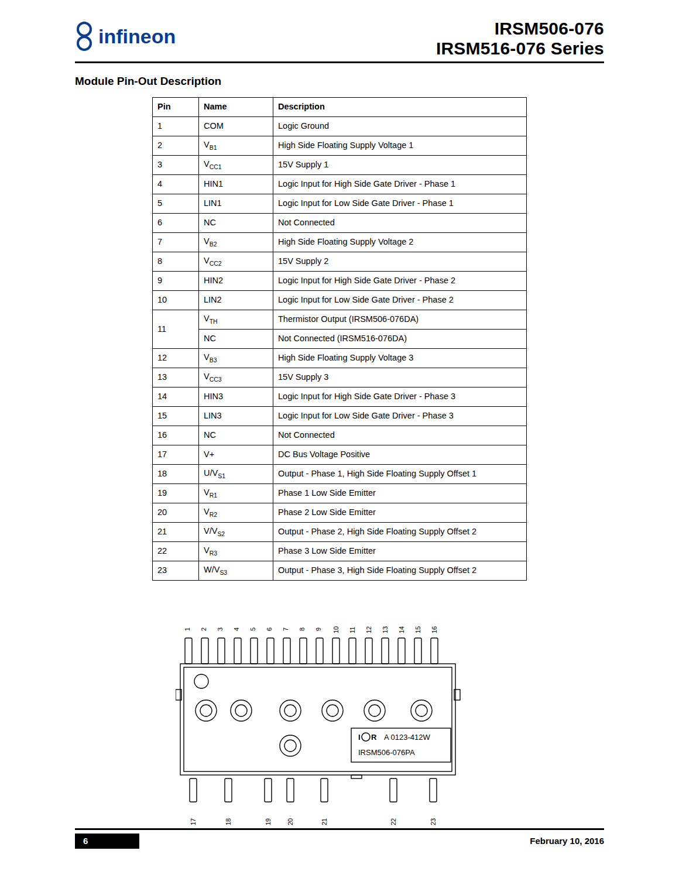infineon
IRSM506-076
IRSM516-076 Series
Module Pin-Out Description
| Pin | Name | Description |
| --- | --- | --- |
| 1 | COM | Logic Ground |
| 2 | V B1 | High Side Floating Supply Voltage 1 |
| 3 | V CC1 | 15V Supply 1 |
| 4 | HIN1 | Logic Input for High Side Gate Driver - Phase 1 |
| 5 | LIN1 | Logic Input for Low Side Gate Driver - Phase 1 |
| 6 | NC | Not Connected |
| 7 | V B2 | High Side Floating Supply Voltage 2 |
| 8 | V CC2 | 15V Supply 2 |
| 9 | HIN2 | Logic Input for High Side Gate Driver - Phase 2 |
| 10 | LIN2 | Logic Input for Low Side Gate Driver - Phase 2 |
| 11 | V TH | Thermistor Output (IRSM506-076DA) |
| NC | Not Connected (IRSM516-076DA) |
| 12 | V B3 | High Side Floating Supply Voltage 3 |
| 13 | V CC3 | 15V Supply 3 |
| 14 | HIN3 | Logic Input for High Side Gate Driver - Phase 3 |
| 15 | LIN3 | Logic Input for Low Side Gate Driver - Phase 3 |
| 16 | NC | Not Connected |
| 17 | V+ | DC Bus Voltage Positive |
| 18 | U/V S1 | Output - Phase 1, High Side Floating Supply Offset 1 |
| 19 | V R1 | Phase 1 Low Side Emitter |
| 20 | V R2 | Phase 2 Low Side Emitter |
| 21 | V/V S2 | Output - Phase 2, High Side Floating Supply Offset 2 |
| 22 | V R3 | Phase 3 Low Side Emitter |
| 23 | W/V S3 | Output - Phase 3, High Side Floating Supply Offset 2 |
1 2 3 4 5 6 7 8 9 10 11 12 13 14 15 16 I R A 0123-412W IRSM506-076PA 17 18 19 20 21 22 23
6
February 10, 2016